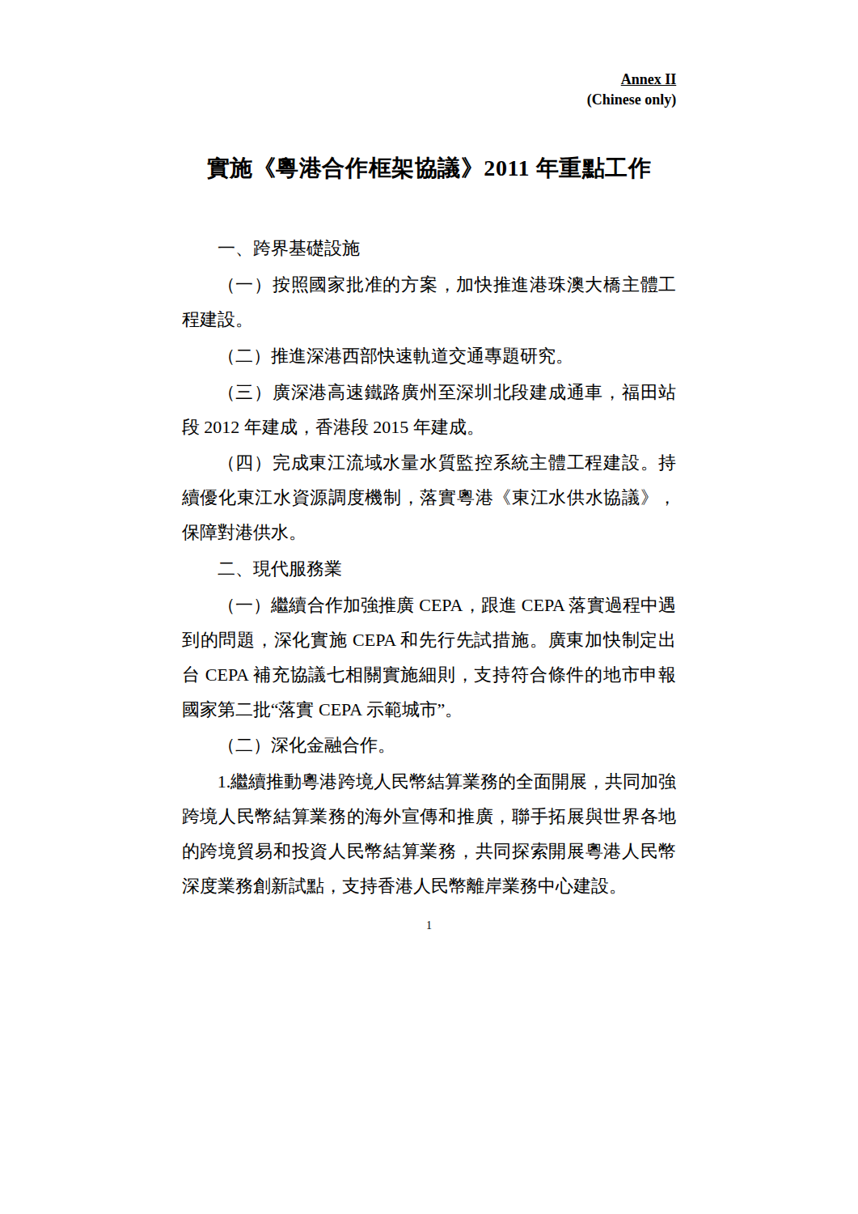Annex II
(Chinese only)
實施《粵港合作框架協議》2011 年重點工作
一、跨界基礎設施
（一）按照國家批准的方案，加快推進港珠澳大橋主體工程建設。
（二）推進深港西部快速軌道交通專題研究。
（三）廣深港高速鐵路廣州至深圳北段建成通車，福田站段 2012 年建成，香港段 2015 年建成。
（四）完成東江流域水量水質監控系統主體工程建設。持續優化東江水資源調度機制，落實粵港《東江水供水協議》，保障對港供水。
二、現代服務業
（一）繼續合作加強推廣 CEPA，跟進 CEPA 落實過程中遇到的問題，深化實施 CEPA 和先行先試措施。廣東加快制定出台 CEPA 補充協議七相關實施細則，支持符合條件的地市申報國家第二批“落實 CEPA 示範城市”。
（二）深化金融合作。
1.繼續推動粵港跨境人民幣結算業務的全面開展，共同加強跨境人民幣結算業務的海外宣傳和推廣，聯手拓展與世界各地的跨境貿易和投資人民幣結算業務，共同探索開展粵港人民幣深度業務創新試點，支持香港人民幣離岸業務中心建設。
1